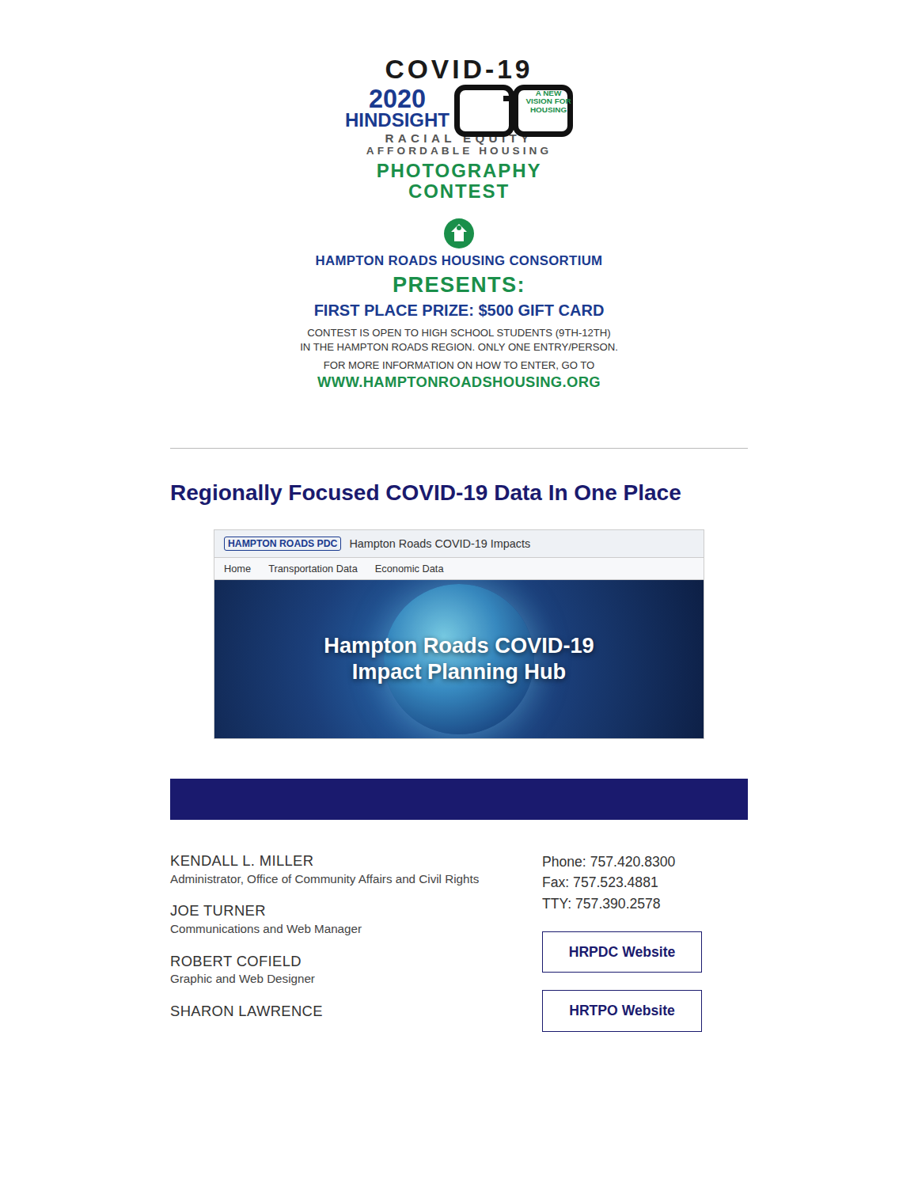COVID-19
2020 HINDSIGHT
A NEW VISION FOR HOUSING
RACIAL EQUITY
AFFORDABLE HOUSING
PHOTOGRAPHY CONTEST
HAMPTON ROADS HOUSING CONSORTIUM
PRESENTS:
FIRST PLACE PRIZE: $500 GIFT CARD
CONTEST IS OPEN TO HIGH SCHOOL STUDENTS (9TH-12TH)
IN THE HAMPTON ROADS REGION. ONLY ONE ENTRY/PERSON.
FOR MORE INFORMATION ON HOW TO ENTER, GO TO
WWW.HAMPTONROADSHOUSING.ORG
Regionally Focused COVID-19 Data In One Place
HAMPTON ROADS PDC Hampton Roads COVID-19 Impacts
Home Transportation Data Economic Data
Hampton Roads COVID-19
Impact Planning Hub
KENDALL L. MILLER
Administrator, Office of Community Affairs and Civil Rights
JOE TURNER
Communications and Web Manager
ROBERT COFIELD
Graphic and Web Designer
SHARON LAWRENCE
Phone: 757.420.8300
Fax: 757.523.4881
TTY: 757.390.2578
HRPDC Website HRTPO Website